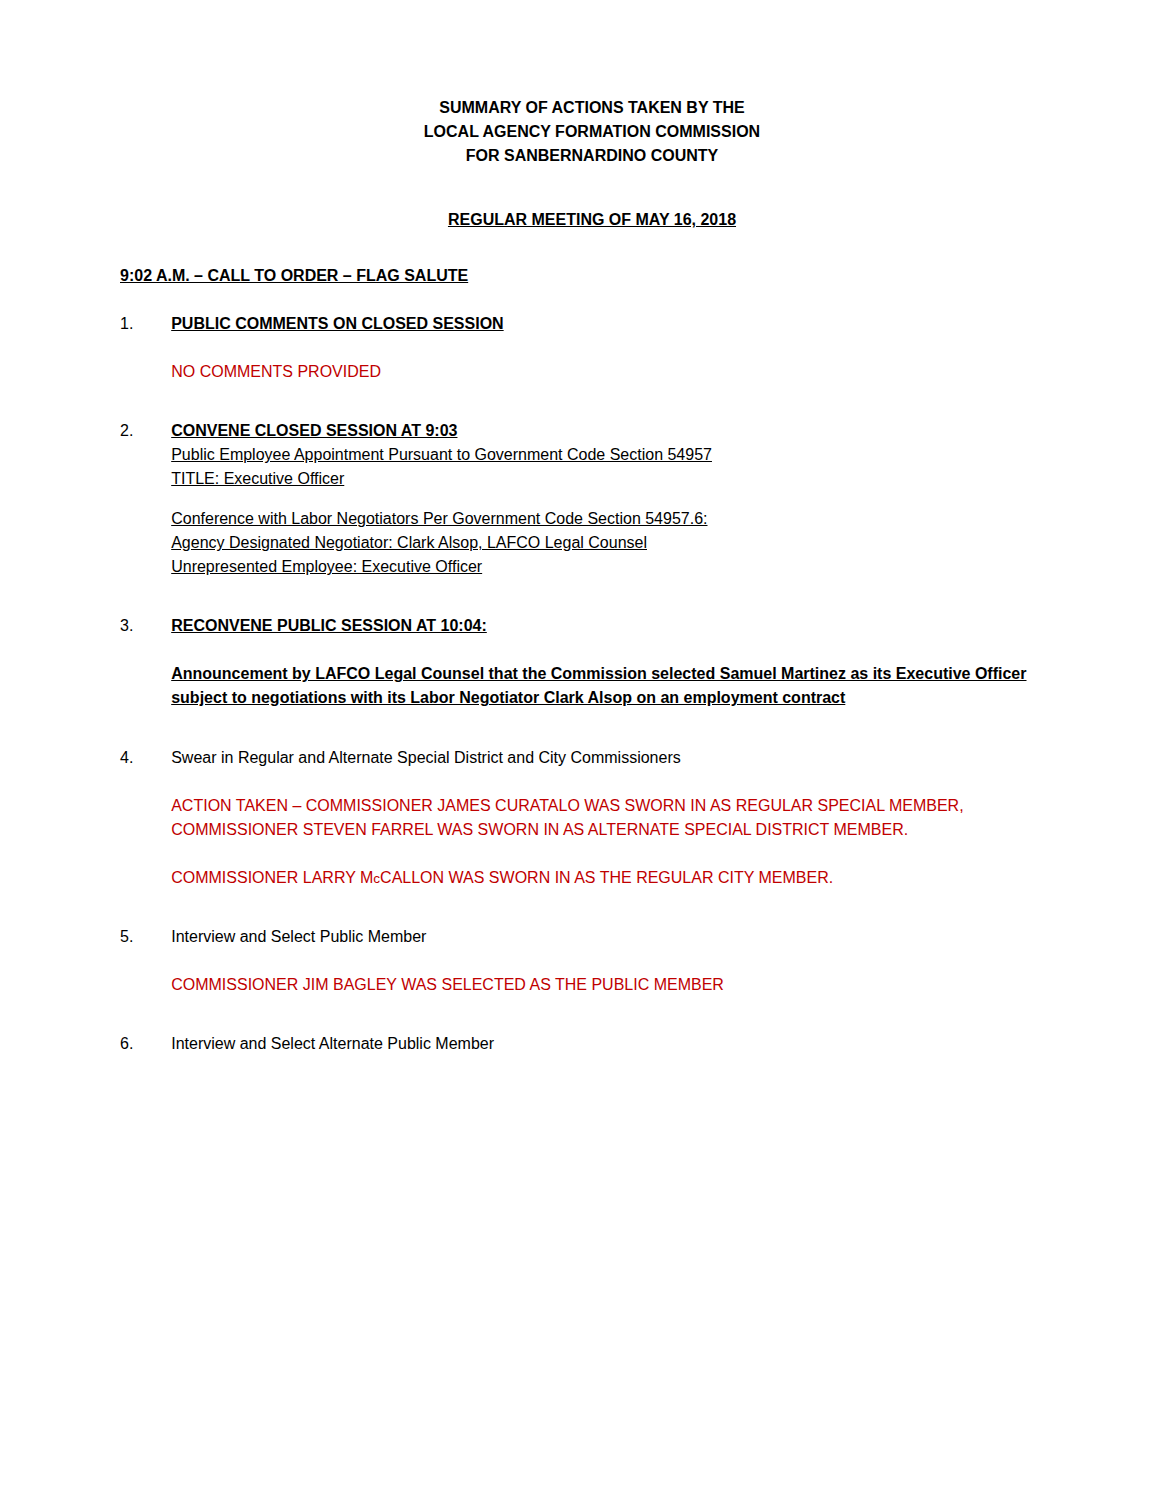SUMMARY OF ACTIONS TAKEN BY THE
LOCAL AGENCY FORMATION COMMISSION
FOR SANBERNARDINO COUNTY
REGULAR MEETING OF MAY 16, 2018
9:02 A.M. – CALL TO ORDER – FLAG SALUTE
| 1. | PUBLIC COMMENTS ON CLOSED SESSION NO COMMENTS PROVIDED |
| 2. | CONVENE CLOSED SESSION AT 9:03 Public Employee Appointment Pursuant to Government Code Section 54957 TITLE: Executive Officer Conference with Labor Negotiators Per Government Code Section 54957.6: Agency Designated Negotiator: Clark Alsop, LAFCO Legal Counsel Unrepresented Employee: Executive Officer |
| 3. | RECONVENE PUBLIC SESSION AT 10:04: Announcement by LAFCO Legal Counsel that the Commission selected Samuel Martinez as its Executive Officer subject to negotiations with its Labor Negotiator Clark Alsop on an employment contract |
| 4. | Swear in Regular and Alternate Special District and City Commissioners ACTION TAKEN – COMMISSIONER JAMES CURATALO WAS SWORN IN AS REGULAR SPECIAL MEMBER, COMMISSIONER STEVEN FARREL WAS SWORN IN AS ALTERNATE SPECIAL DISTRICT MEMBER. COMMISSIONER LARRY M c CALLON WAS SWORN IN AS THE REGULAR CITY MEMBER. |
| 5. | Interview and Select Public Member COMMISSIONER JIM BAGLEY WAS SELECTED AS THE PUBLIC MEMBER |
| 6. | Interview and Select Alternate Public Member |